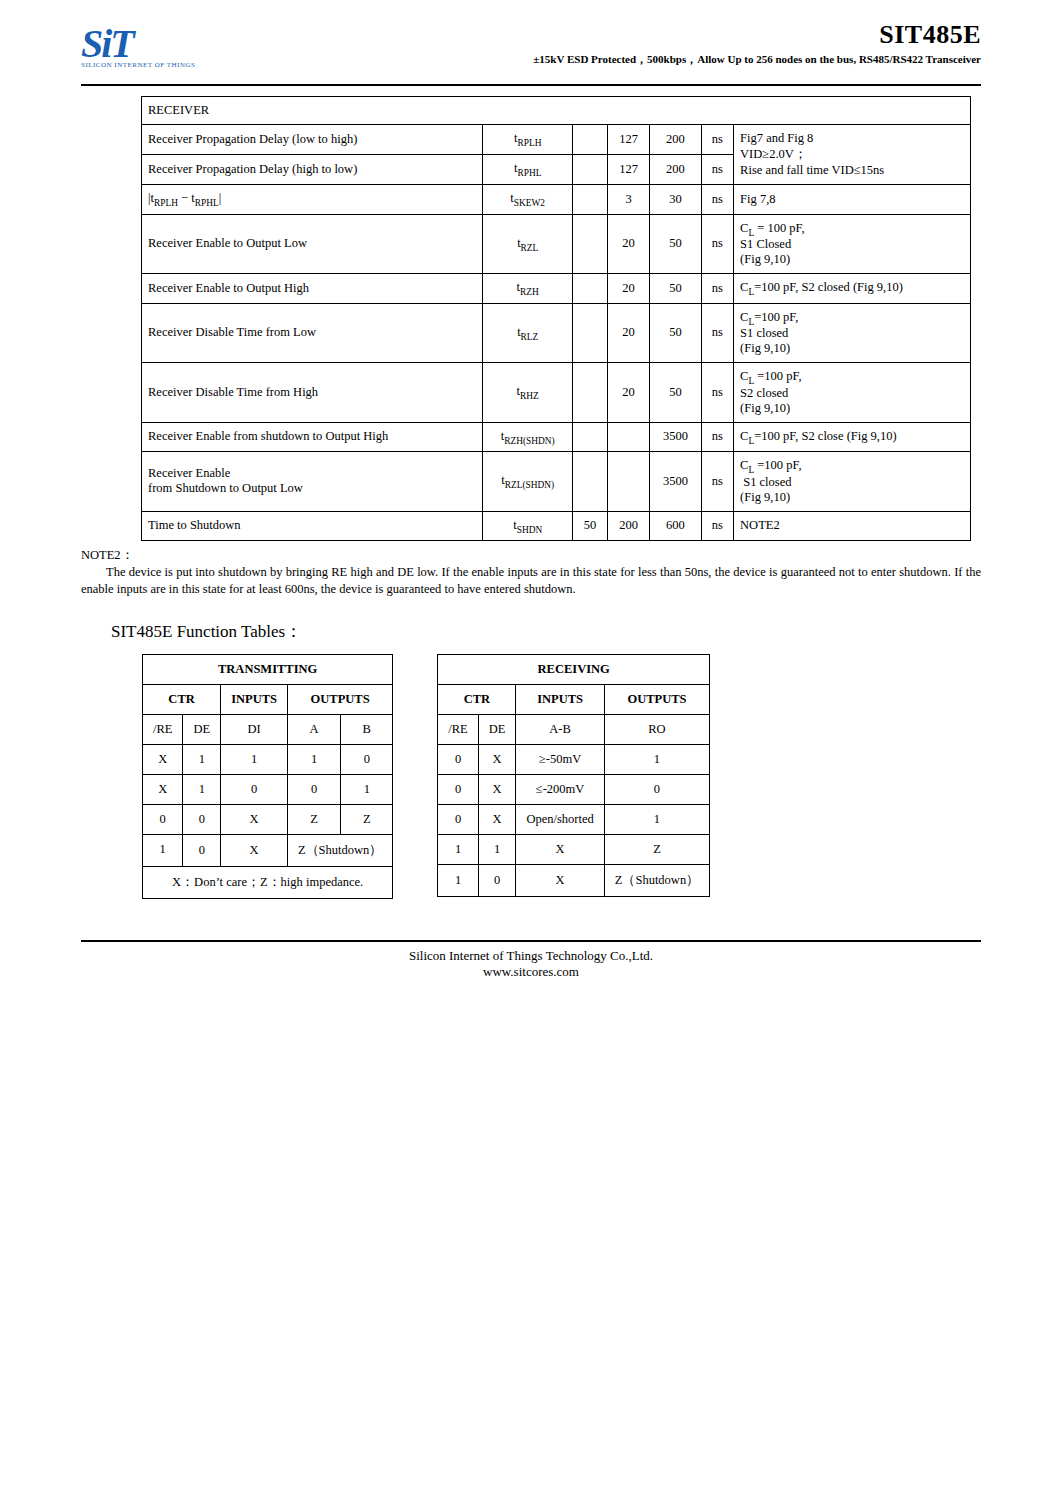SiT
SILICON INTERNET OF THINGS
SIT485E
±15kV ESD Protected，500kbps，Allow Up to 256 nodes on the bus, RS485/RS422 Transceiver
| RECEIVER |
| Receiver Propagation Delay (low to high) | t RPLH | | 127 | 200 | ns | Fig7 and Fig 8 VID≥2.0V； Rise and fall time VID≤15ns |
| Receiver Propagation Delay (high to low) | t RPHL | | 127 | 200 | ns |
| /t RPLH − t RPHL / | t SKEW2 | | 3 | 30 | ns | Fig 7,8 |
| Receiver Enable to Output Low | t RZL | | 20 | 50 | ns | C L = 100 pF, S1 Closed (Fig 9,10) |
| Receiver Enable to Output High | t RZH | | 20 | 50 | ns | C L =100 pF, S2 closed (Fig 9,10) |
| Receiver Disable Time from Low | t RLZ | | 20 | 50 | ns | C L =100 pF, S1 closed (Fig 9,10) |
| Receiver Disable Time from High | t RHZ | | 20 | 50 | ns | C L =100 pF, S2 closed (Fig 9,10) |
| Receiver Enable from shutdown to Output High | t RZH(SHDN) | | | 3500 | ns | C L =100 pF, S2 close (Fig 9,10) |
| Receiver Enable from Shutdown to Output Low | t RZL(SHDN) | | | 3500 | ns | C L =100 pF, S1 closed (Fig 9,10) |
| Time to Shutdown | t SHDN | 50 | 200 | 600 | ns | NOTE2 |
NOTE2：
The device is put into shutdown by bringing RE high and DE low. If the enable inputs are in this state for less than 50ns, the device is guaranteed not to enter shutdown. If the enable inputs are in this state for at least 600ns, the device is guaranteed to have entered shutdown.
SIT485E Function Tables：
| / TRANSMITTING / / --- / / CTR / INPUTS / OUTPUTS / / /RE / DE / DI / A / B / / X / 1 / 1 / 1 / 0 / / X / 1 / 0 / 0 / 1 / / 0 / 0 / X / Z / Z / / 1 / 0 / X / Z（Shutdown） / / X：Don’t care；Z：high impedance. / | | / RECEIVING / / --- / / CTR / INPUTS / OUTPUTS / / /RE / DE / A-B / RO / / 0 / X / ≥-50mV / 1 / / 0 / X / ≤-200mV / 0 / / 0 / X / Open/shorted / 1 / / 1 / 1 / X / Z / / 1 / 0 / X / Z（Shutdown） / |
Silicon Internet of Things Technology Co.,Ltd.
www.sitcores.com